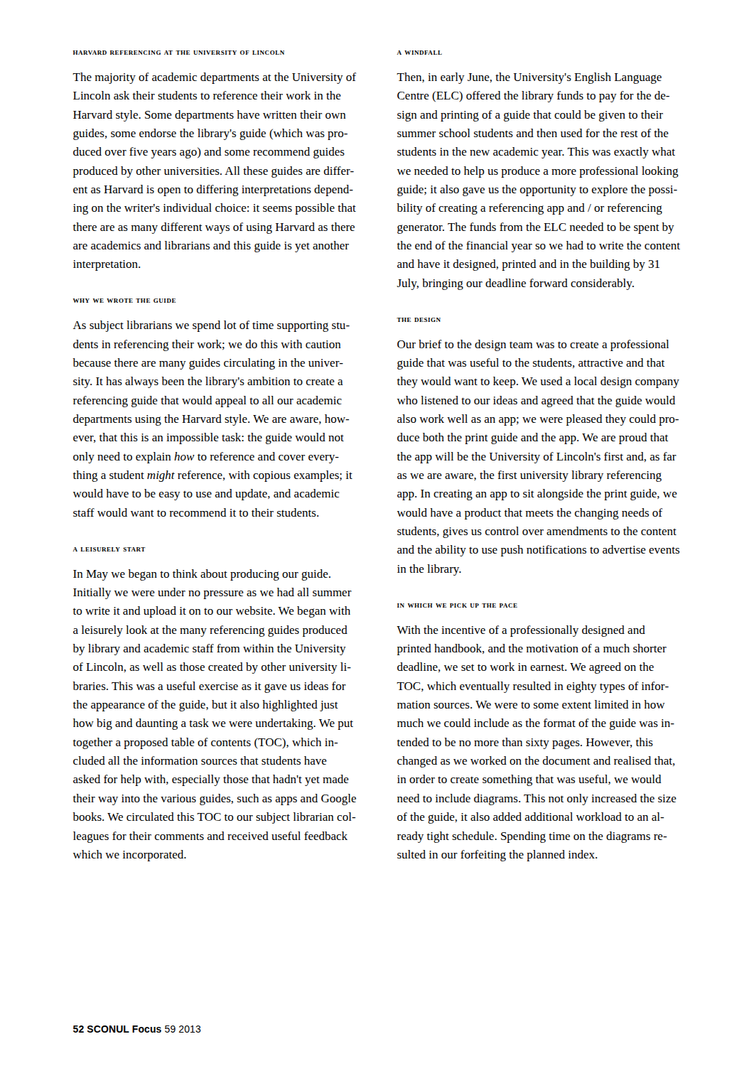Harvard referencing at the University of Lincoln
The majority of academic departments at the University of Lincoln ask their students to reference their work in the Harvard style. Some departments have written their own guides, some endorse the library's guide (which was produced over five years ago) and some recommend guides produced by other universities. All these guides are different as Harvard is open to differing interpretations depending on the writer's individual choice: it seems possible that there are as many different ways of using Harvard as there are academics and librarians and this guide is yet another interpretation.
Why we wrote the guide
As subject librarians we spend lot of time supporting students in referencing their work; we do this with caution because there are many guides circulating in the university. It has always been the library's ambition to create a referencing guide that would appeal to all our academic departments using the Harvard style. We are aware, however, that this is an impossible task: the guide would not only need to explain how to reference and cover everything a student might reference, with copious examples; it would have to be easy to use and update, and academic staff would want to recommend it to their students.
A leisurely start
In May we began to think about producing our guide. Initially we were under no pressure as we had all summer to write it and upload it on to our website. We began with a leisurely look at the many referencing guides produced by library and academic staff from within the University of Lincoln, as well as those created by other university libraries. This was a useful exercise as it gave us ideas for the appearance of the guide, but it also highlighted just how big and daunting a task we were undertaking. We put together a proposed table of contents (TOC), which included all the information sources that students have asked for help with, especially those that hadn't yet made their way into the various guides, such as apps and Google books. We circulated this TOC to our subject librarian colleagues for their comments and received useful feedback which we incorporated.
A windfall
Then, in early June, the University's English Language Centre (ELC) offered the library funds to pay for the design and printing of a guide that could be given to their summer school students and then used for the rest of the students in the new academic year. This was exactly what we needed to help us produce a more professional looking guide; it also gave us the opportunity to explore the possibility of creating a referencing app and / or referencing generator. The funds from the ELC needed to be spent by the end of the financial year so we had to write the content and have it designed, printed and in the building by 31 July, bringing our deadline forward considerably.
The design
Our brief to the design team was to create a professional guide that was useful to the students, attractive and that they would want to keep. We used a local design company who listened to our ideas and agreed that the guide would also work well as an app; we were pleased they could produce both the print guide and the app. We are proud that the app will be the University of Lincoln's first and, as far as we are aware, the first university library referencing app. In creating an app to sit alongside the print guide, we would have a product that meets the changing needs of students, gives us control over amendments to the content and the ability to use push notifications to advertise events in the library.
In which we pick up the pace
With the incentive of a professionally designed and printed handbook, and the motivation of a much shorter deadline, we set to work in earnest. We agreed on the TOC, which eventually resulted in eighty types of information sources. We were to some extent limited in how much we could include as the format of the guide was intended to be no more than sixty pages. However, this changed as we worked on the document and realised that, in order to create something that was useful, we would need to include diagrams. This not only increased the size of the guide, it also added additional workload to an already tight schedule. Spending time on the diagrams resulted in our forfeiting the planned index.
52 SCONUL Focus 59 2013